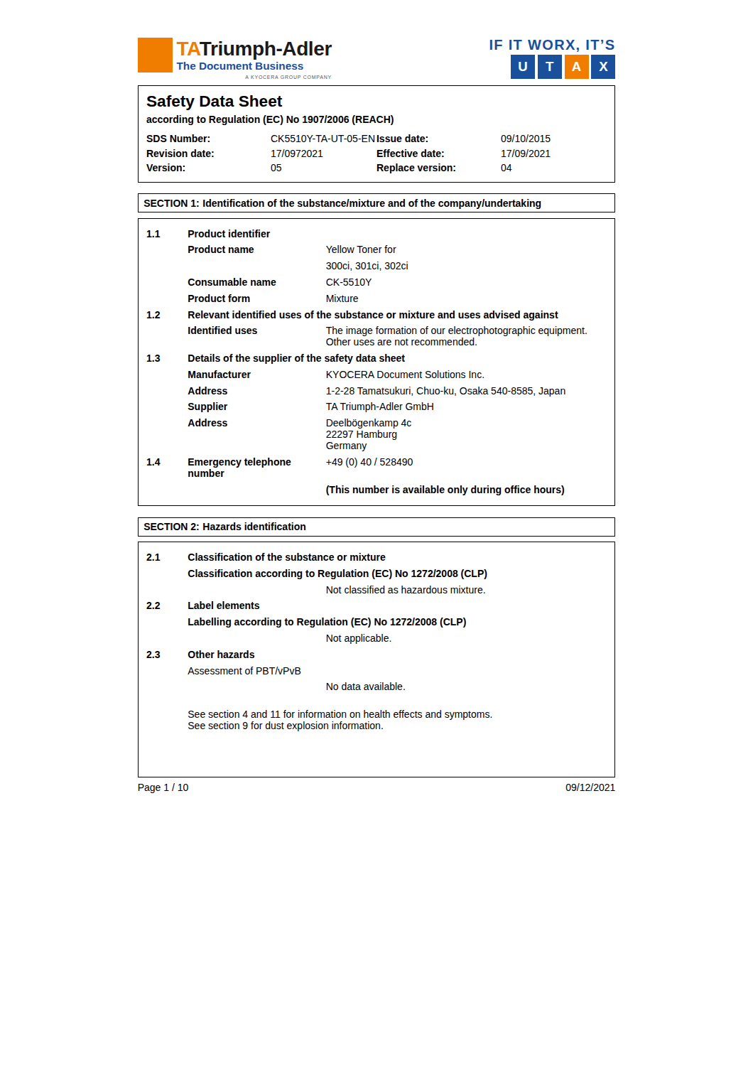TA Triumph-Adler
The Document Business
A KYOCERA GROUP COMPANY
IF IT WORX, IT’S
UTAX
Safety Data Sheet
according to Regulation (EC) No 1907/2006 (REACH)
| SDS Number: | CK5510Y-TA-UT-05-EN | Issue date: | 09/10/2015 |
| Revision date: | 17/0972021 | Effective date: | 17/09/2021 |
| Version: | 05 | Replace version: | 04 |
SECTION 1: Identification of the substance/mixture and of the company/undertaking
| 1.1 | Product identifier |
| | Product name | Yellow Toner for |
| | | 300ci, 301ci, 302ci |
| | Consumable name | CK-5510Y |
| | Product form | Mixture |
| 1.2 | Relevant identified uses of the substance or mixture and uses advised against |
| | Identified uses | The image formation of our electrophotographic equipment. Other uses are not recommended. |
| 1.3 | Details of the supplier of the safety data sheet |
| | Manufacturer | KYOCERA Document Solutions Inc. |
| | Address | 1-2-28 Tamatsukuri, Chuo-ku, Osaka 540-8585, Japan |
| | Supplier | TA Triumph-Adler GmbH |
| | Address | Deelbögenkamp 4c 22297 Hamburg Germany |
| 1.4 | Emergency telephone number | +49 (0) 40 / 528490 |
| | | (This number is available only during office hours) |
SECTION 2: Hazards identification
| 2.1 | Classification of the substance or mixture |
| | Classification according to Regulation (EC) No 1272/2008 (CLP) |
| | | Not classified as hazardous mixture. |
| 2.2 | Label elements |
| | Labelling according to Regulation (EC) No 1272/2008 (CLP) |
| | | Not applicable. |
| 2.3 | Other hazards |
| | Assessment of PBT/vPvB |
| | | No data available. |
| | See section 4 and 11 for information on health effects and symptoms. See section 9 for dust explosion information. |
Page 1 / 10
09/12/2021